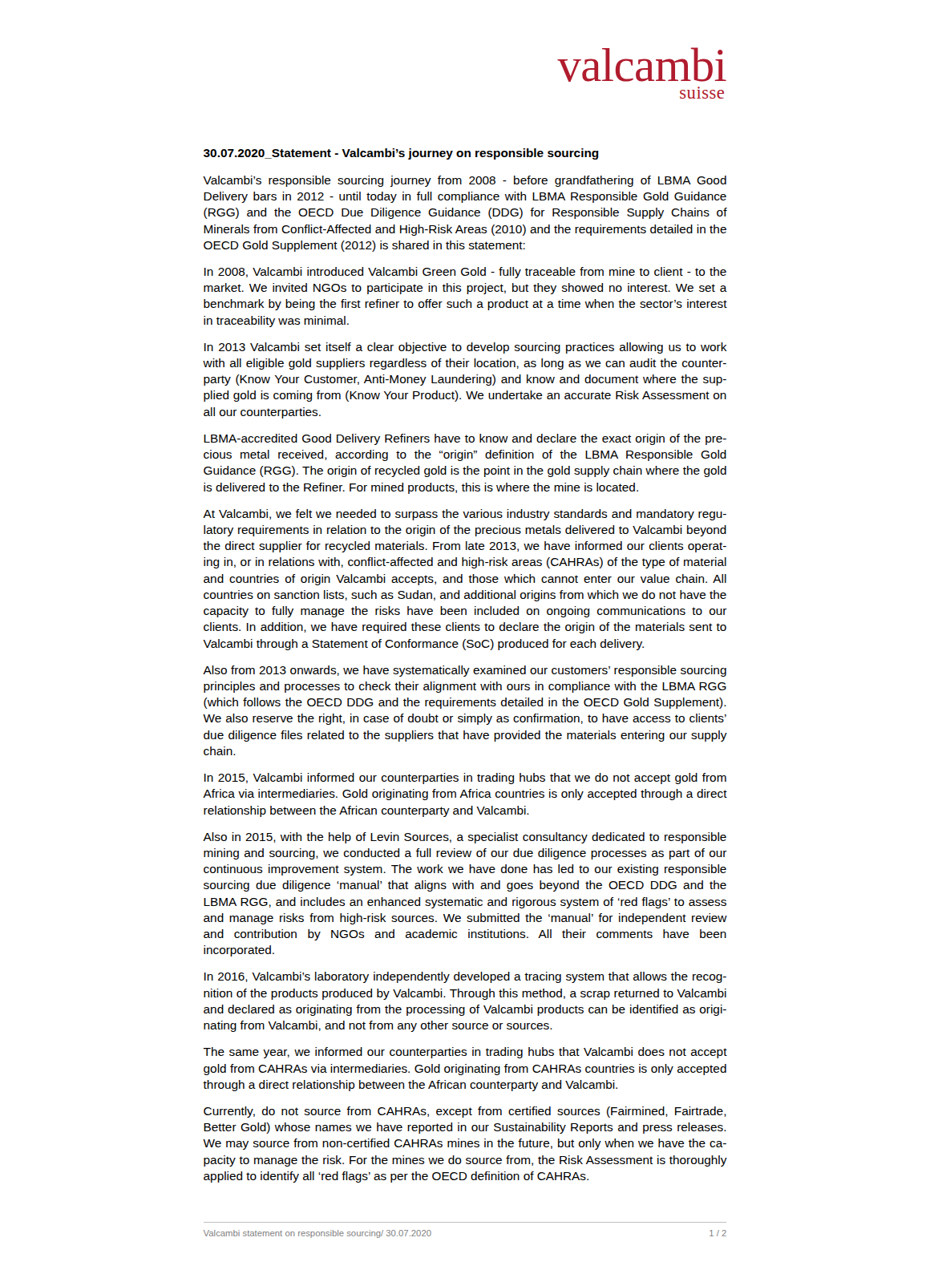valcambi suisse
30.07.2020_Statement - Valcambi’s journey on responsible sourcing
Valcambi’s responsible sourcing journey from 2008 - before grandfathering of LBMA Good Delivery bars in 2012 - until today in full compliance with LBMA Responsible Gold Guidance (RGG) and the OECD Due Diligence Guidance (DDG) for Responsible Supply Chains of Minerals from Conflict-Affected and High-Risk Areas (2010) and the requirements detailed in the OECD Gold Supplement (2012) is shared in this statement:
In 2008, Valcambi introduced Valcambi Green Gold - fully traceable from mine to client - to the market. We invited NGOs to participate in this project, but they showed no interest. We set a benchmark by being the first refiner to offer such a product at a time when the sector’s interest in traceability was minimal.
In 2013 Valcambi set itself a clear objective to develop sourcing practices allowing us to work with all eligible gold suppliers regardless of their location, as long as we can audit the counterparty (Know Your Customer, Anti-Money Laundering) and know and document where the supplied gold is coming from (Know Your Product). We undertake an accurate Risk Assessment on all our counterparties.
LBMA-accredited Good Delivery Refiners have to know and declare the exact origin of the precious metal received, according to the “origin” definition of the LBMA Responsible Gold Guidance (RGG). The origin of recycled gold is the point in the gold supply chain where the gold is delivered to the Refiner. For mined products, this is where the mine is located.
At Valcambi, we felt we needed to surpass the various industry standards and mandatory regulatory requirements in relation to the origin of the precious metals delivered to Valcambi beyond the direct supplier for recycled materials. From late 2013, we have informed our clients operating in, or in relations with, conflict-affected and high-risk areas (CAHRAs) of the type of material and countries of origin Valcambi accepts, and those which cannot enter our value chain. All countries on sanction lists, such as Sudan, and additional origins from which we do not have the capacity to fully manage the risks have been included on ongoing communications to our clients. In addition, we have required these clients to declare the origin of the materials sent to Valcambi through a Statement of Conformance (SoC) produced for each delivery.
Also from 2013 onwards, we have systematically examined our customers’ responsible sourcing principles and processes to check their alignment with ours in compliance with the LBMA RGG (which follows the OECD DDG and the requirements detailed in the OECD Gold Supplement). We also reserve the right, in case of doubt or simply as confirmation, to have access to clients’ due diligence files related to the suppliers that have provided the materials entering our supply chain.
In 2015, Valcambi informed our counterparties in trading hubs that we do not accept gold from Africa via intermediaries. Gold originating from Africa countries is only accepted through a direct relationship between the African counterparty and Valcambi.
Also in 2015, with the help of Levin Sources, a specialist consultancy dedicated to responsible mining and sourcing, we conducted a full review of our due diligence processes as part of our continuous improvement system. The work we have done has led to our existing responsible sourcing due diligence ‘manual’ that aligns with and goes beyond the OECD DDG and the LBMA RGG, and includes an enhanced systematic and rigorous system of ‘red flags’ to assess and manage risks from high-risk sources. We submitted the ‘manual’ for independent review and contribution by NGOs and academic institutions. All their comments have been incorporated.
In 2016, Valcambi’s laboratory independently developed a tracing system that allows the recognition of the products produced by Valcambi. Through this method, a scrap returned to Valcambi and declared as originating from the processing of Valcambi products can be identified as originating from Valcambi, and not from any other source or sources.
The same year, we informed our counterparties in trading hubs that Valcambi does not accept gold from CAHRAs via intermediaries. Gold originating from CAHRAs countries is only accepted through a direct relationship between the African counterparty and Valcambi.
Currently, do not source from CAHRAs, except from certified sources (Fairmined, Fairtrade, Better Gold) whose names we have reported in our Sustainability Reports and press releases. We may source from non-certified CAHRAs mines in the future, but only when we have the capacity to manage the risk. For the mines we do source from, the Risk Assessment is thoroughly applied to identify all ‘red flags’ as per the OECD definition of CAHRAs.
Valcambi statement on responsible sourcing/ 30.07.2020 1 / 2